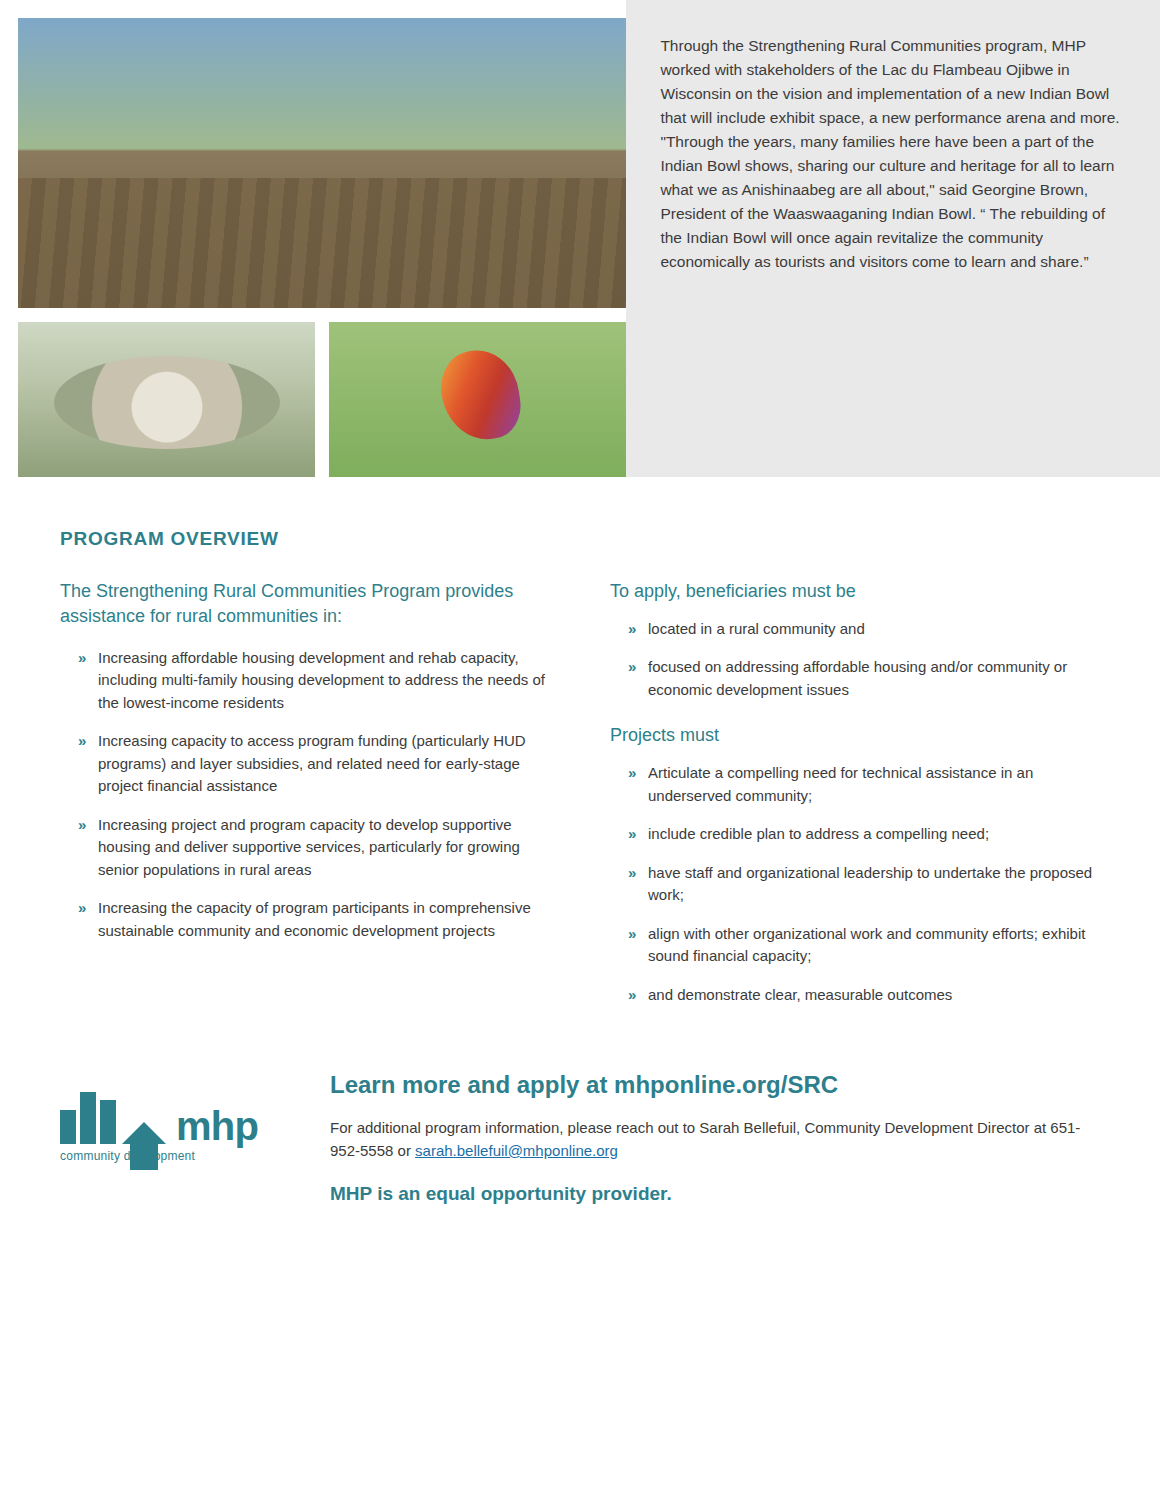Through the Strengthening Rural Communities program, MHP worked with stakeholders of the Lac du Flambeau Ojibwe in Wisconsin on the vision and implementation of a new Indian Bowl that will include exhibit space, a new performance arena and more. "Through the years, many families here have been a part of the Indian Bowl shows, sharing our culture and heritage for all to learn what we as Anishinaabeg are all about," said Georgine Brown, President of the Waaswaaganing Indian Bowl. “ The rebuilding of the Indian Bowl will once again revitalize the community economically as tourists and visitors come to learn and share.”
Program Overview
The Strengthening Rural Communities Program provides assistance for rural communities in:
Increasing affordable housing development and rehab capacity, including multi-family housing development to address the needs of the lowest-income residents
Increasing capacity to access program funding (particularly HUD programs) and layer subsidies, and related need for early-stage project financial assistance
Increasing project and program capacity to develop supportive housing and deliver supportive services, particularly for growing senior populations in rural areas
Increasing the capacity of program participants in comprehensive sustainable community and economic development projects
To apply, beneficiaries must be
located in a rural community and
focused on addressing affordable housing and/or community or economic development issues
Projects must
Articulate a compelling need for technical assistance in an underserved community;
include credible plan to address a compelling need;
have staff and organizational leadership to undertake the proposed work;
align with other organizational work and community efforts; exhibit sound financial capacity;
and demonstrate clear, measurable outcomes
mhp
community development
Learn more and apply at mhponline.org/SRC
For additional program information, please reach out to Sarah Bellefuil, Community Development Director at 651-952-5558 or sarah.bellefuil@mhponline.org
MHP is an equal opportunity provider.